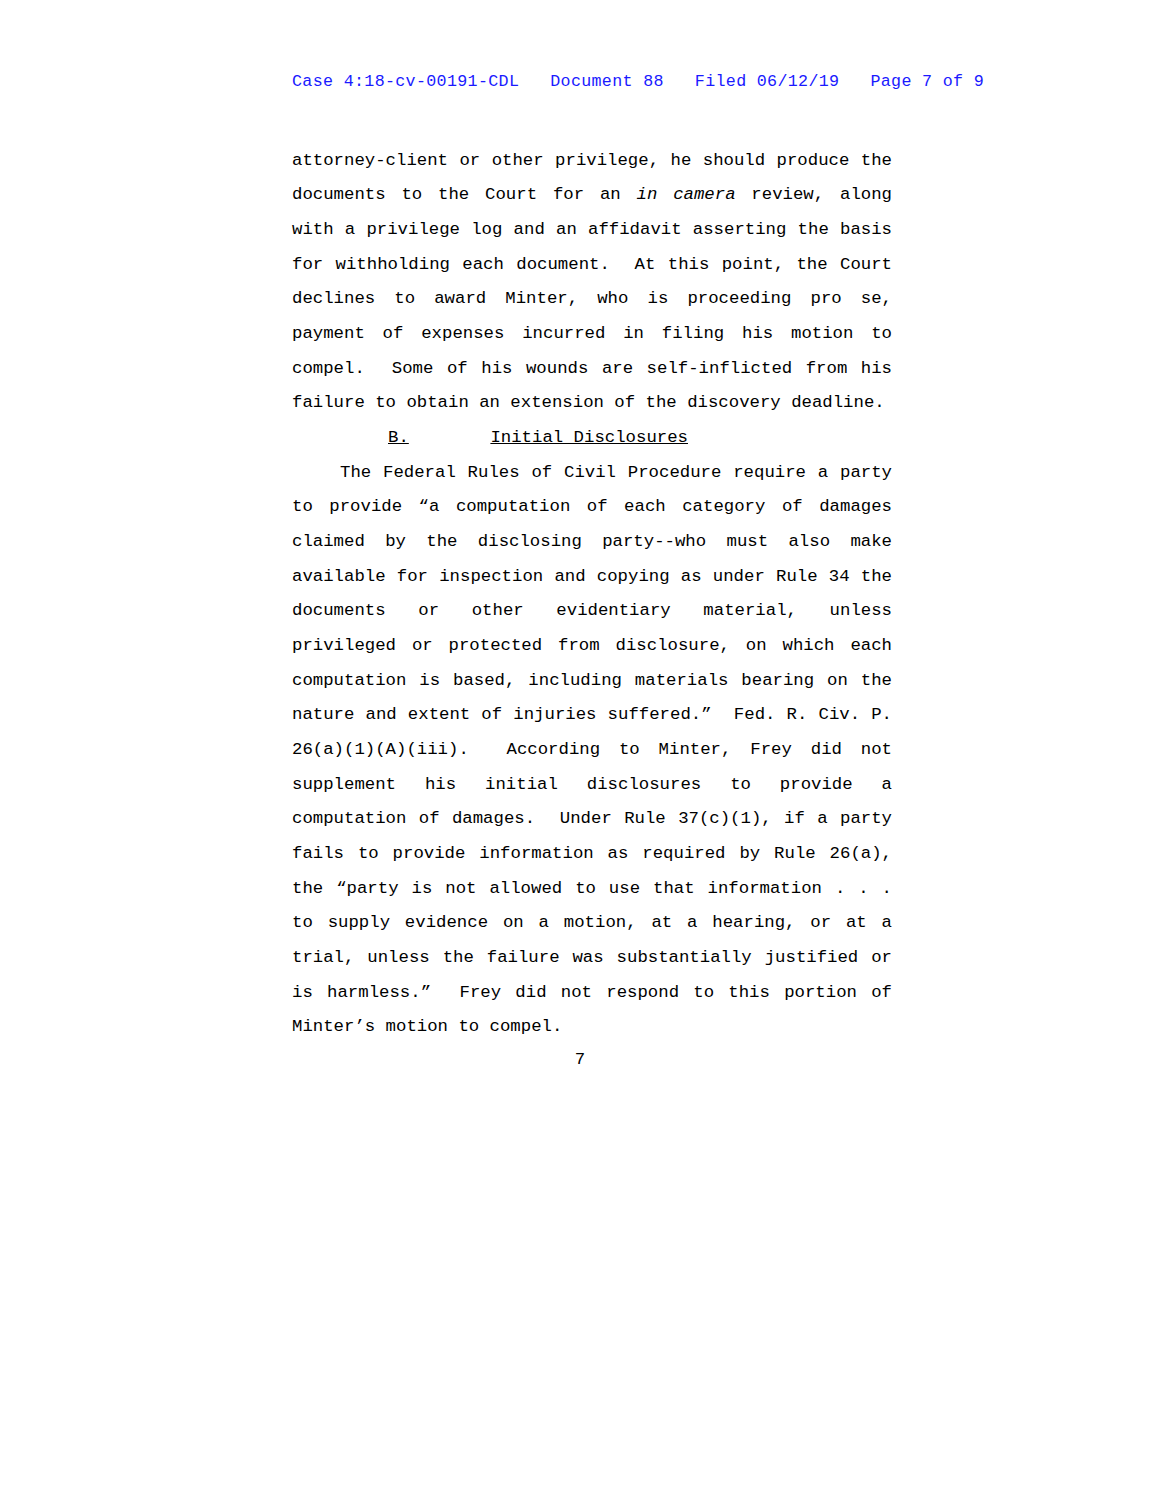Case 4:18-cv-00191-CDL Document 88 Filed 06/12/19 Page 7 of 9
attorney-client or other privilege, he should produce the documents to the Court for an in camera review, along with a privilege log and an affidavit asserting the basis for withholding each document. At this point, the Court declines to award Minter, who is proceeding pro se, payment of expenses incurred in filing his motion to compel. Some of his wounds are self-inflicted from his failure to obtain an extension of the discovery deadline.
B. Initial Disclosures
The Federal Rules of Civil Procedure require a party to provide “a computation of each category of damages claimed by the disclosing party--who must also make available for inspection and copying as under Rule 34 the documents or other evidentiary material, unless privileged or protected from disclosure, on which each computation is based, including materials bearing on the nature and extent of injuries suffered.” Fed. R. Civ. P. 26(a)(1)(A)(iii). According to Minter, Frey did not supplement his initial disclosures to provide a computation of damages. Under Rule 37(c)(1), if a party fails to provide information as required by Rule 26(a), the “party is not allowed to use that information . . . to supply evidence on a motion, at a hearing, or at a trial, unless the failure was substantially justified or is harmless.” Frey did not respond to this portion of Minter’s motion to compel.
7